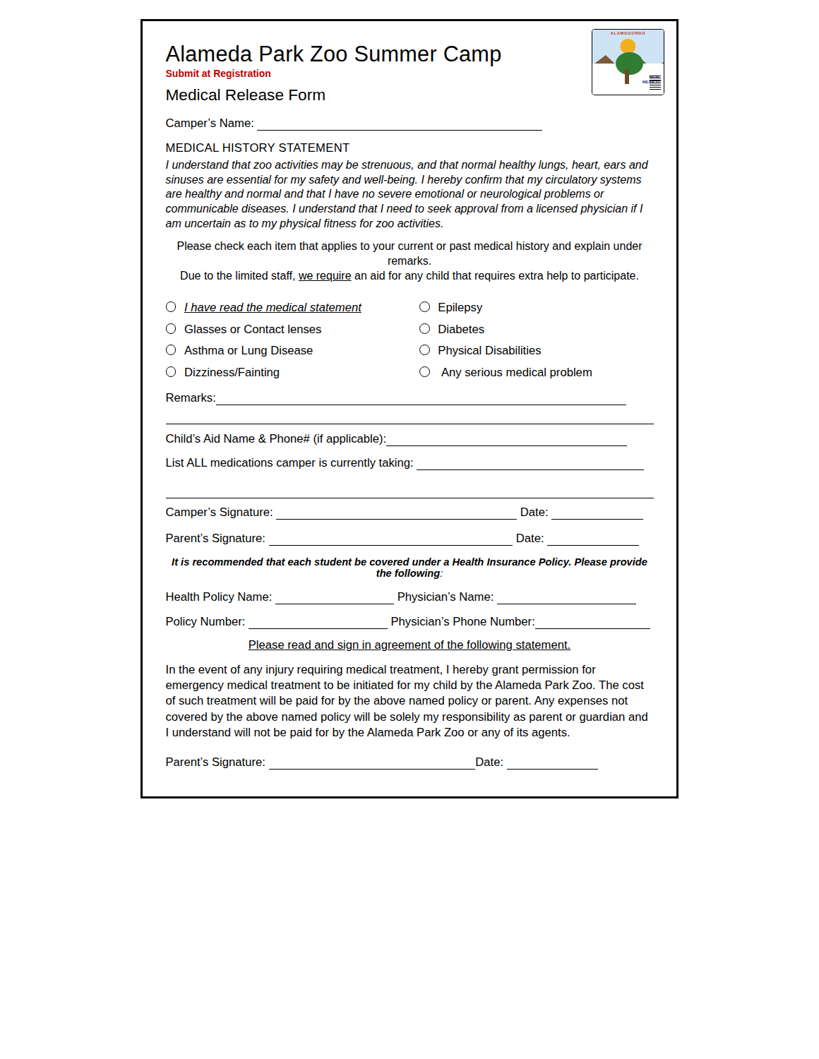ALAMOGORDO
NEW
MEXICO
Alameda Park Zoo Summer Camp
Submit at Registration
Medical Release Form
Camper’s Name:
MEDICAL HISTORY STATEMENT
I understand that zoo activities may be strenuous, and that normal healthy lungs, heart, ears and sinuses are essential for my safety and well-being. I hereby confirm that my circulatory systems are healthy and normal and that I have no severe emotional or neurological problems or communicable diseases. I understand that I need to seek approval from a licensed physician if I am uncertain as to my physical fitness for zoo activities.
Please check each item that applies to your current or past medical history and explain under remarks.
Due to the limited staff, we require an aid for any child that requires extra help to participate.
| I have read the medical statement | Epilepsy |
| Glasses or Contact lenses | Diabetes |
| Asthma or Lung Disease | Physical Disabilities |
| Dizziness/Fainting | Any serious medical problem |
Remarks:
Child’s Aid Name & Phone# (if applicable):
List ALL medications camper is currently taking:
Camper’s Signature: Date:
Parent’s Signature: Date:
It is recommended that each student be covered under a Health Insurance Policy. Please provide the following:
Health Policy Name: Physician’s Name:
Policy Number: Physician’s Phone Number:
Please read and sign in agreement of the following statement.
In the event of any injury requiring medical treatment, I hereby grant permission for emergency medical treatment to be initiated for my child by the Alameda Park Zoo. The cost of such treatment will be paid for by the above named policy or parent. Any expenses not covered by the above named policy will be solely my responsibility as parent or guardian and I understand will not be paid for by the Alameda Park Zoo or any of its agents.
Parent’s Signature: Date: